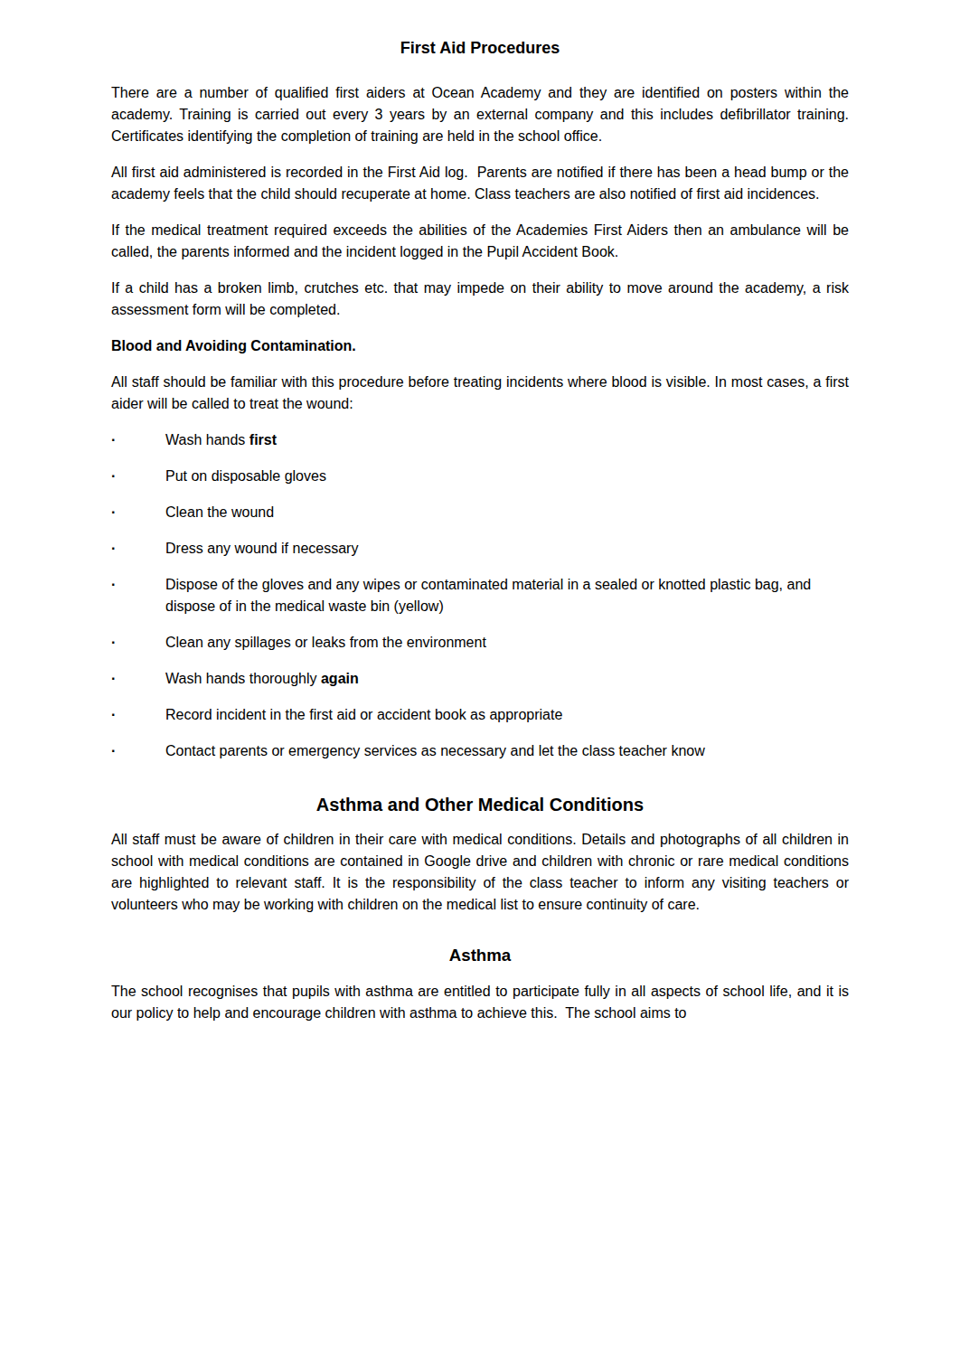First Aid Procedures
There are a number of qualified first aiders at Ocean Academy and they are identified on posters within the academy. Training is carried out every 3 years by an external company and this includes defibrillator training. Certificates identifying the completion of training are held in the school office.
All first aid administered is recorded in the First Aid log. Parents are notified if there has been a head bump or the academy feels that the child should recuperate at home. Class teachers are also notified of first aid incidences.
If the medical treatment required exceeds the abilities of the Academies First Aiders then an ambulance will be called, the parents informed and the incident logged in the Pupil Accident Book.
If a child has a broken limb, crutches etc. that may impede on their ability to move around the academy, a risk assessment form will be completed.
Blood and Avoiding Contamination.
All staff should be familiar with this procedure before treating incidents where blood is visible. In most cases, a first aider will be called to treat the wound:
Wash hands first
Put on disposable gloves
Clean the wound
Dress any wound if necessary
Dispose of the gloves and any wipes or contaminated material in a sealed or knotted plastic bag, and dispose of in the medical waste bin (yellow)
Clean any spillages or leaks from the environment
Wash hands thoroughly again
Record incident in the first aid or accident book as appropriate
Contact parents or emergency services as necessary and let the class teacher know
Asthma and Other Medical Conditions
All staff must be aware of children in their care with medical conditions. Details and photographs of all children in school with medical conditions are contained in Google drive and children with chronic or rare medical conditions are highlighted to relevant staff. It is the responsibility of the class teacher to inform any visiting teachers or volunteers who may be working with children on the medical list to ensure continuity of care.
Asthma
The school recognises that pupils with asthma are entitled to participate fully in all aspects of school life, and it is our policy to help and encourage children with asthma to achieve this. The school aims to